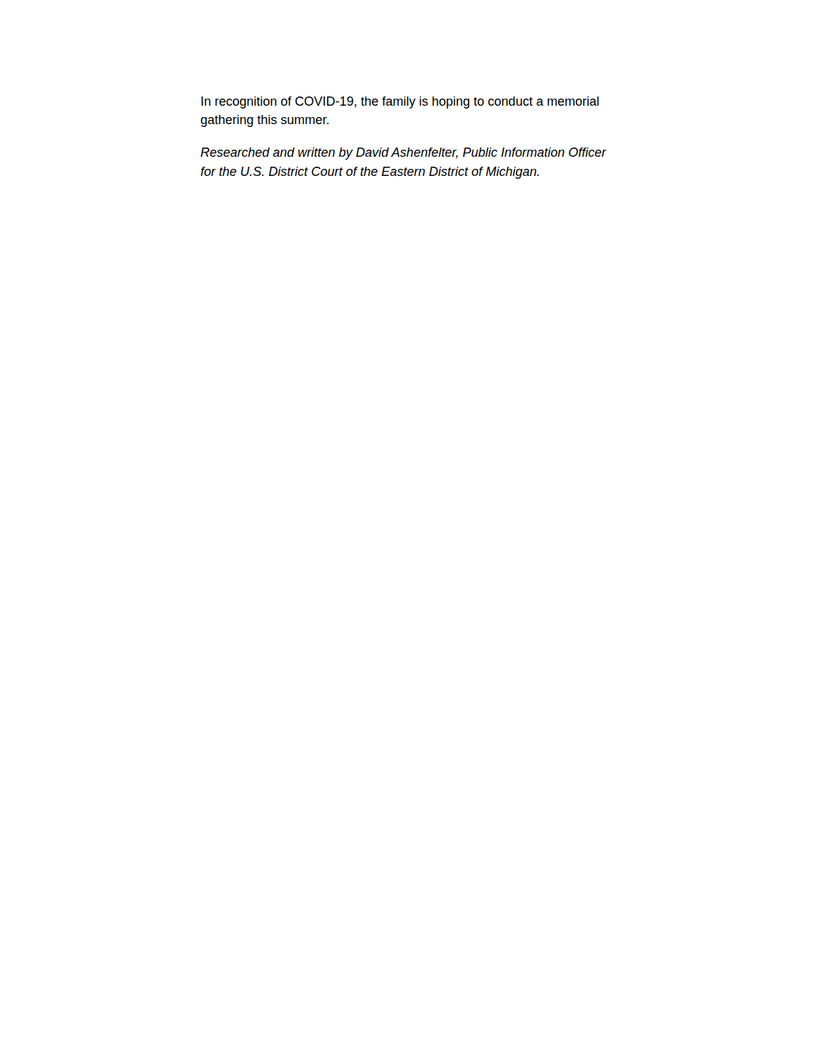In recognition of COVID-19, the family is hoping to conduct a memorial gathering this summer.
Researched and written by David Ashenfelter, Public Information Officer for the U.S. District Court of the Eastern District of Michigan.